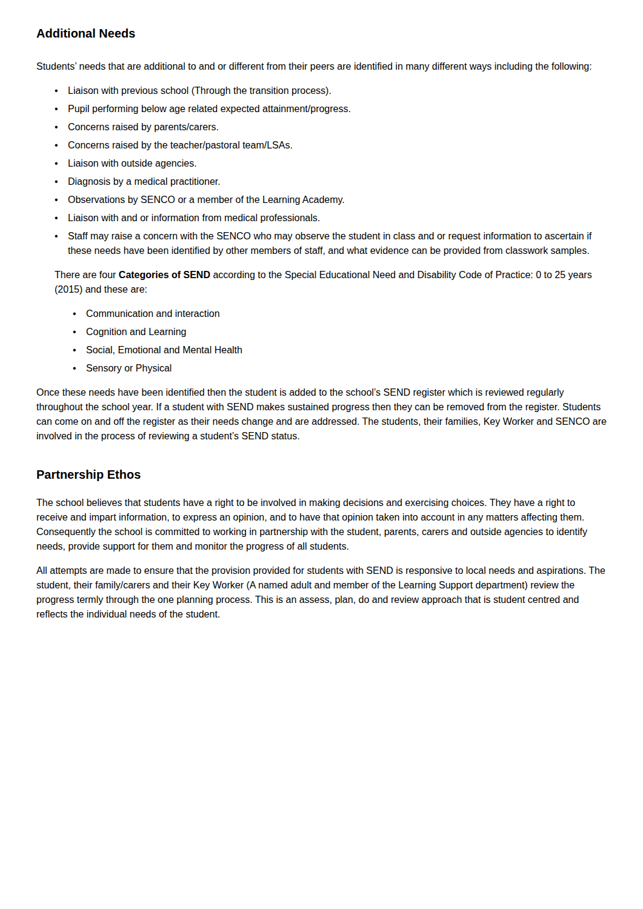Additional Needs
Students’ needs that are additional to and or different from their peers are identified in many different ways including the following:
Liaison with previous school (Through the transition process).
Pupil performing below age related expected attainment/progress.
Concerns raised by parents/carers.
Concerns raised by the teacher/pastoral team/LSAs.
Liaison with outside agencies.
Diagnosis by a medical practitioner.
Observations by SENCO or a member of the Learning Academy.
Liaison with and or information from medical professionals.
Staff may raise a concern with the SENCO who may observe the student in class and or request information to ascertain if these needs have been identified by other members of staff, and what evidence can be provided from classwork samples.
There are four Categories of SEND according to the Special Educational Need and Disability Code of Practice: 0 to 25 years (2015) and these are:
Communication and interaction
Cognition and Learning
Social, Emotional and Mental Health
Sensory or Physical
Once these needs have been identified then the student is added to the school’s SEND register which is reviewed regularly throughout the school year. If a student with SEND makes sustained progress then they can be removed from the register. Students can come on and off the register as their needs change and are addressed. The students, their families, Key Worker and SENCO are involved in the process of reviewing a student’s SEND status.
Partnership Ethos
The school believes that students have a right to be involved in making decisions and exercising choices. They have a right to receive and impart information, to express an opinion, and to have that opinion taken into account in any matters affecting them.
Consequently the school is committed to working in partnership with the student, parents, carers and outside agencies to identify needs, provide support for them and monitor the progress of all students.
All attempts are made to ensure that the provision provided for students with SEND is responsive to local needs and aspirations. The student, their family/carers and their Key Worker (A named adult and member of the Learning Support department) review the progress termly through the one planning process. This is an assess, plan, do and review approach that is student centred and reflects the individual needs of the student.